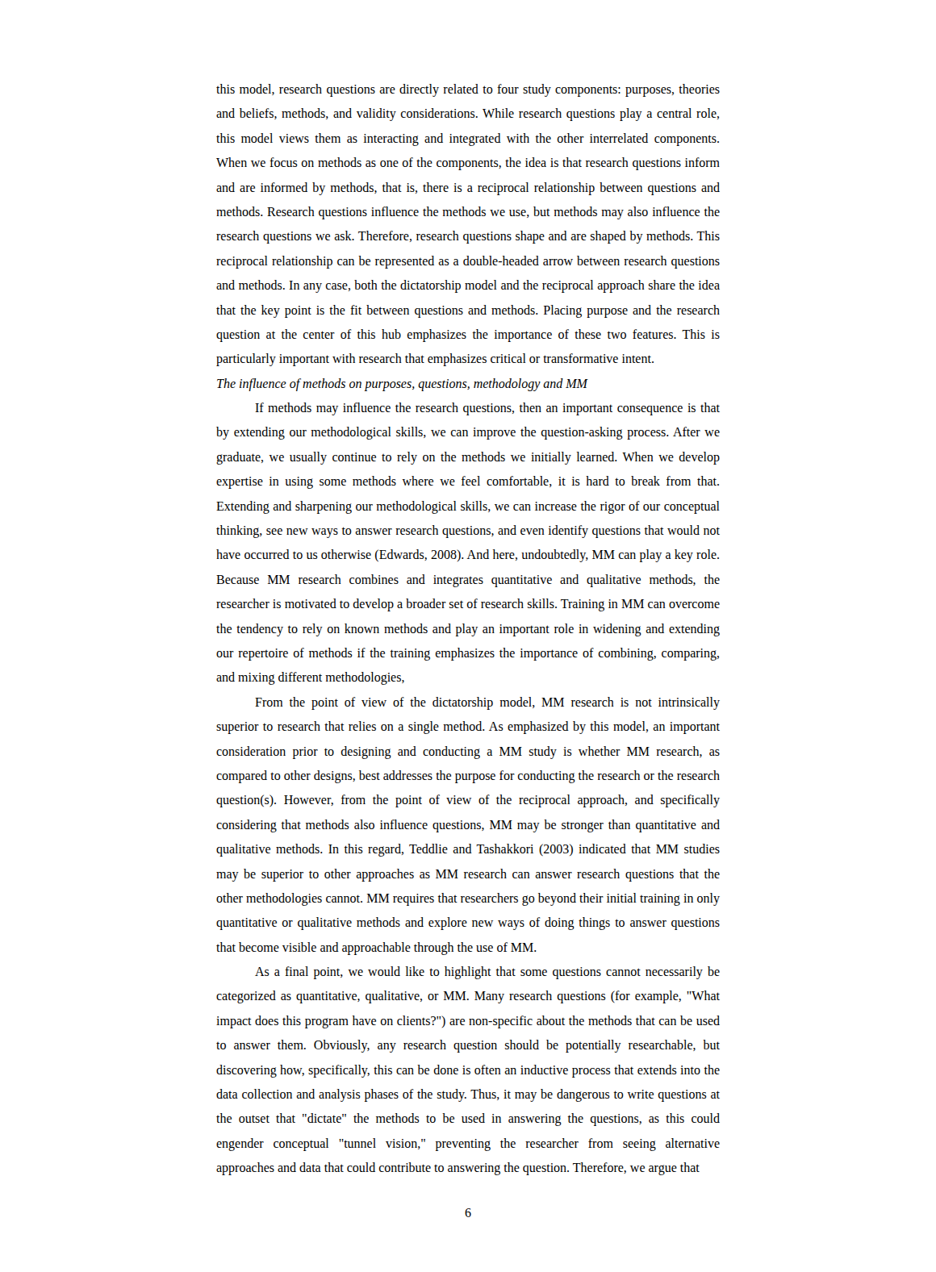this model, research questions are directly related to four study components: purposes, theories and beliefs, methods, and validity considerations. While research questions play a central role, this model views them as interacting and integrated with the other interrelated components. When we focus on methods as one of the components, the idea is that research questions inform and are informed by methods, that is, there is a reciprocal relationship between questions and methods. Research questions influence the methods we use, but methods may also influence the research questions we ask. Therefore, research questions shape and are shaped by methods. This reciprocal relationship can be represented as a double-headed arrow between research questions and methods. In any case, both the dictatorship model and the reciprocal approach share the idea that the key point is the fit between questions and methods. Placing purpose and the research question at the center of this hub emphasizes the importance of these two features. This is particularly important with research that emphasizes critical or transformative intent.
The influence of methods on purposes, questions, methodology and MM
If methods may influence the research questions, then an important consequence is that by extending our methodological skills, we can improve the question-asking process. After we graduate, we usually continue to rely on the methods we initially learned. When we develop expertise in using some methods where we feel comfortable, it is hard to break from that. Extending and sharpening our methodological skills, we can increase the rigor of our conceptual thinking, see new ways to answer research questions, and even identify questions that would not have occurred to us otherwise (Edwards, 2008). And here, undoubtedly, MM can play a key role. Because MM research combines and integrates quantitative and qualitative methods, the researcher is motivated to develop a broader set of research skills. Training in MM can overcome the tendency to rely on known methods and play an important role in widening and extending our repertoire of methods if the training emphasizes the importance of combining, comparing, and mixing different methodologies,
From the point of view of the dictatorship model, MM research is not intrinsically superior to research that relies on a single method. As emphasized by this model, an important consideration prior to designing and conducting a MM study is whether MM research, as compared to other designs, best addresses the purpose for conducting the research or the research question(s). However, from the point of view of the reciprocal approach, and specifically considering that methods also influence questions, MM may be stronger than quantitative and qualitative methods. In this regard, Teddlie and Tashakkori (2003) indicated that MM studies may be superior to other approaches as MM research can answer research questions that the other methodologies cannot. MM requires that researchers go beyond their initial training in only quantitative or qualitative methods and explore new ways of doing things to answer questions that become visible and approachable through the use of MM.
As a final point, we would like to highlight that some questions cannot necessarily be categorized as quantitative, qualitative, or MM. Many research questions (for example, "What impact does this program have on clients?") are non-specific about the methods that can be used to answer them. Obviously, any research question should be potentially researchable, but discovering how, specifically, this can be done is often an inductive process that extends into the data collection and analysis phases of the study. Thus, it may be dangerous to write questions at the outset that "dictate" the methods to be used in answering the questions, as this could engender conceptual "tunnel vision," preventing the researcher from seeing alternative approaches and data that could contribute to answering the question. Therefore, we argue that
6